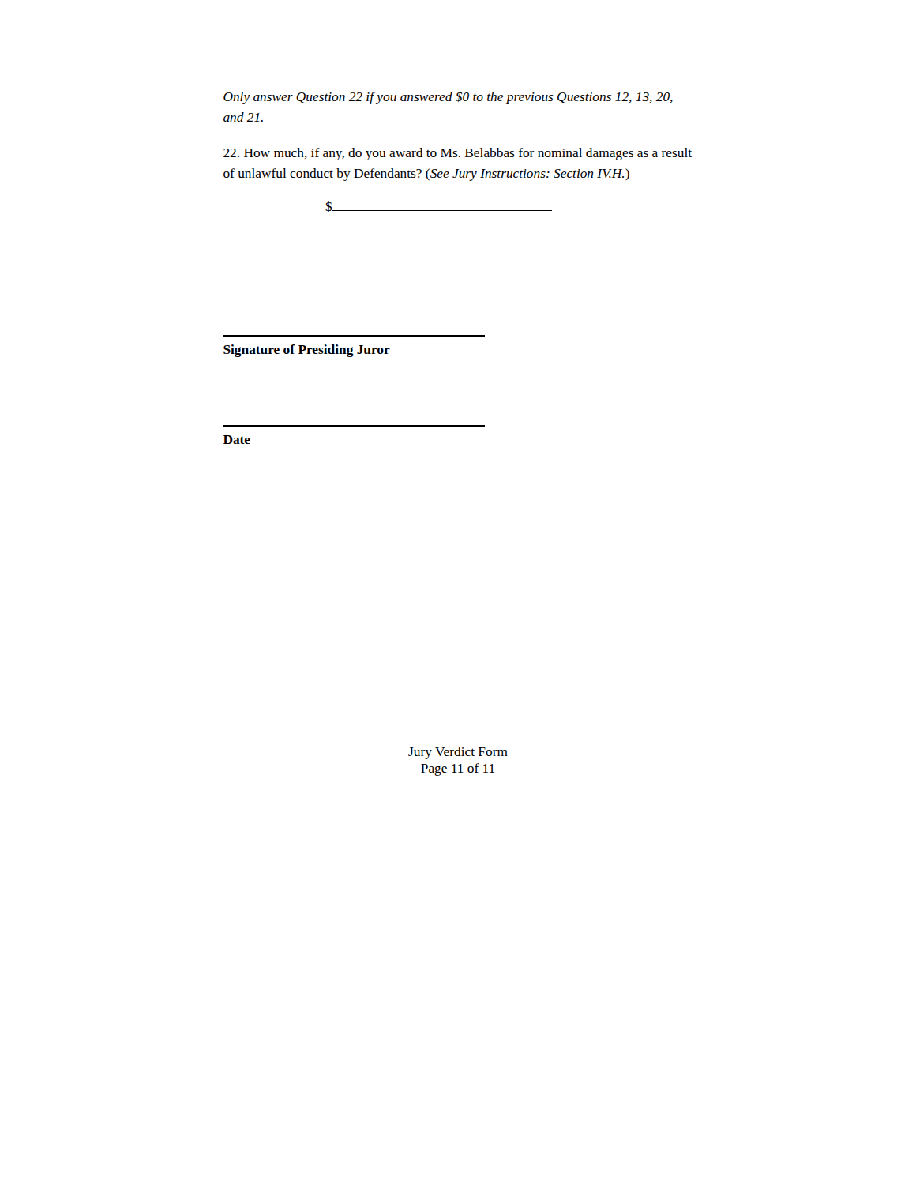Only answer Question 22 if you answered $0 to the previous Questions 12, 13, 20, and 21.
22. How much, if any, do you award to Ms. Belabbas for nominal damages as a result of unlawful conduct by Defendants? (See Jury Instructions: Section IV.H.)
$
Signature of Presiding Juror
Date
Jury Verdict Form
Page 11 of 11